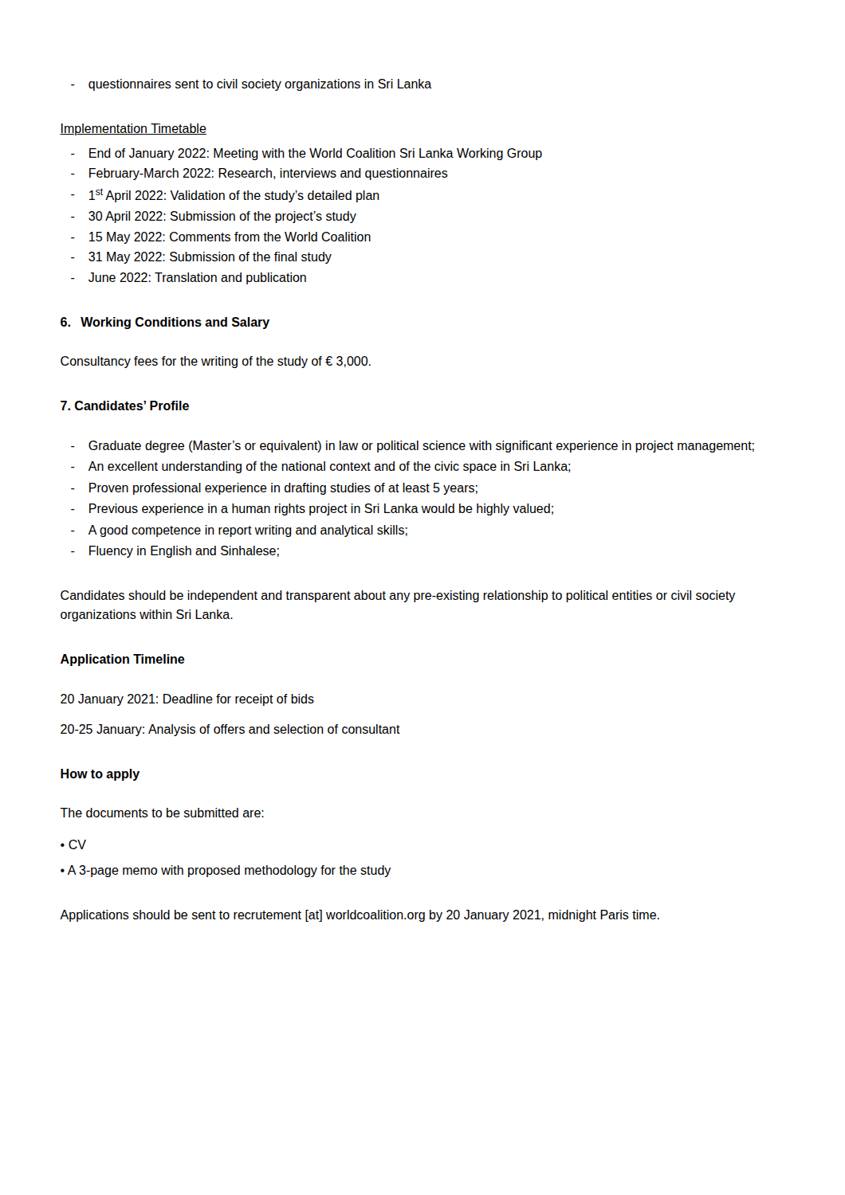questionnaires sent to civil society organizations in Sri Lanka
Implementation Timetable
End of January 2022: Meeting with the World Coalition Sri Lanka Working Group
February-March 2022: Research, interviews and questionnaires
1st April 2022: Validation of the study’s detailed plan
30 April 2022: Submission of the project’s study
15 May 2022: Comments from the World Coalition
31 May 2022: Submission of the final study
June 2022: Translation and publication
6. Working Conditions and Salary
Consultancy fees for the writing of the study of € 3,000.
7. Candidates’ Profile
Graduate degree (Master’s or equivalent) in law or political science with significant experience in project management;
An excellent understanding of the national context and of the civic space in Sri Lanka;
Proven professional experience in drafting studies of at least 5 years;
Previous experience in a human rights project in Sri Lanka would be highly valued;
A good competence in report writing and analytical skills;
Fluency in English and Sinhalese;
Candidates should be independent and transparent about any pre-existing relationship to political entities or civil society organizations within Sri Lanka.
Application Timeline
20 January 2021: Deadline for receipt of bids
20-25 January: Analysis of offers and selection of consultant
How to apply
The documents to be submitted are:
• CV
• A 3-page memo with proposed methodology for the study
Applications should be sent to recrutement [at] worldcoalition.org by 20 January 2021, midnight Paris time.